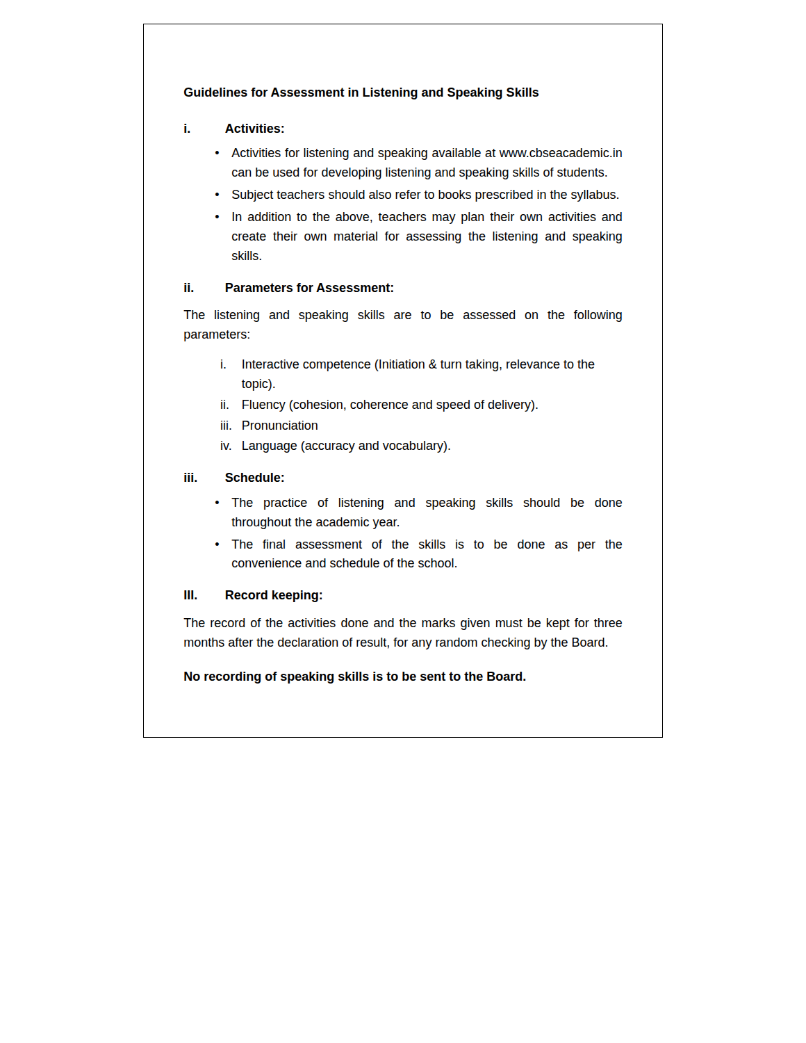Guidelines for Assessment in Listening and Speaking Skills
i. Activities:
Activities for listening and speaking available at www.cbseacademic.in can be used for developing listening and speaking skills of students.
Subject teachers should also refer to books prescribed in the syllabus.
In addition to the above, teachers may plan their own activities and create their own material for assessing the listening and speaking skills.
ii. Parameters for Assessment:
The listening and speaking skills are to be assessed on the following parameters:
Interactive competence (Initiation & turn taking, relevance to the topic).
Fluency (cohesion, coherence and speed of delivery).
Pronunciation
Language (accuracy and vocabulary).
iii. Schedule:
The practice of listening and speaking skills should be done throughout the academic year.
The final assessment of the skills is to be done as per the convenience and schedule of the school.
III. Record keeping:
The record of the activities done and the marks given must be kept for three months after the declaration of result, for any random checking by the Board.
No recording of speaking skills is to be sent to the Board.